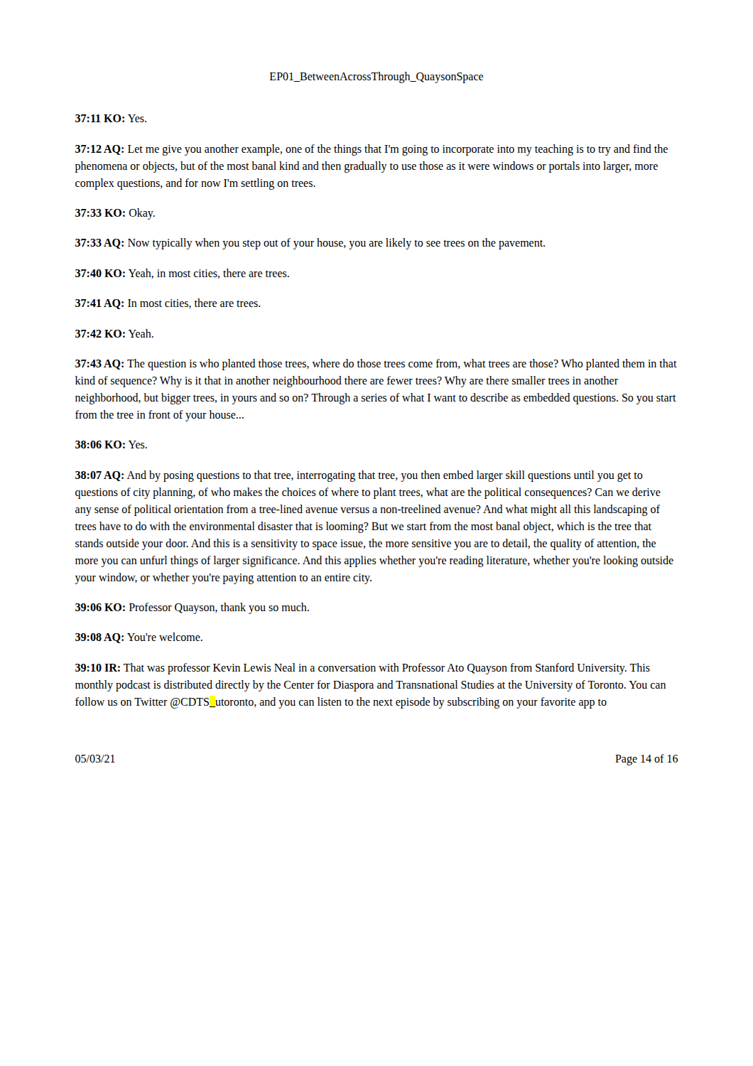EP01_BetweenAcrossThrough_QuaysonSpace
37:11 KO: Yes.
37:12 AQ: Let me give you another example, one of the things that I'm going to incorporate into my teaching is to try and find the phenomena or objects, but of the most banal kind and then gradually to use those as it were windows or portals into larger, more complex questions, and for now I'm settling on trees.
37:33 KO: Okay.
37:33 AQ: Now typically when you step out of your house, you are likely to see trees on the pavement.
37:40 KO: Yeah, in most cities, there are trees.
37:41 AQ: In most cities, there are trees.
37:42 KO: Yeah.
37:43 AQ: The question is who planted those trees, where do those trees come from, what trees are those? Who planted them in that kind of sequence? Why is it that in another neighbourhood there are fewer trees? Why are there smaller trees in another neighborhood, but bigger trees, in yours and so on? Through a series of what I want to describe as embedded questions. So you start from the tree in front of your house...
38:06 KO: Yes.
38:07 AQ: And by posing questions to that tree, interrogating that tree, you then embed larger skill questions until you get to questions of city planning, of who makes the choices of where to plant trees, what are the political consequences? Can we derive any sense of political orientation from a tree-lined avenue versus a non-treelined avenue? And what might all this landscaping of trees have to do with the environmental disaster that is looming? But we start from the most banal object, which is the tree that stands outside your door. And this is a sensitivity to space issue, the more sensitive you are to detail, the quality of attention, the more you can unfurl things of larger significance. And this applies whether you're reading literature, whether you're looking outside your window, or whether you're paying attention to an entire city.
39:06 KO: Professor Quayson, thank you so much.
39:08 AQ: You're welcome.
39:10 IR: That was professor Kevin Lewis Neal in a conversation with Professor Ato Quayson from Stanford University. This monthly podcast is distributed directly by the Center for Diaspora and Transnational Studies at the University of Toronto. You can follow us on Twitter @CDTS_utoronto, and you can listen to the next episode by subscribing on your favorite app to
05/03/21 Page 14 of 16